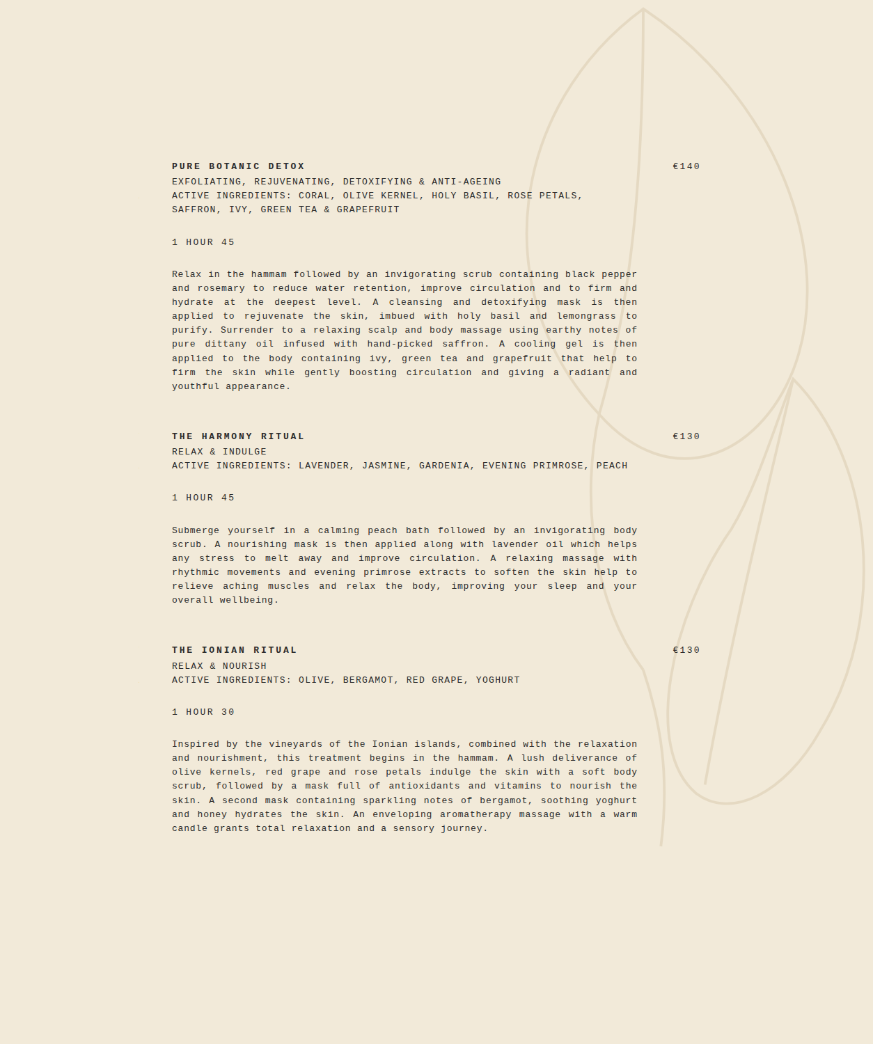Pure Botanic Detox
€140
Exfoliating, Rejuvenating, Detoxifying & Anti-Ageing
Active Ingredients: Coral, Olive Kernel, Holy Basil, Rose Petals, Saffron, Ivy, Green Tea & Grapefruit
1 Hour 45
Relax in the hammam followed by an invigorating scrub containing black pepper and rosemary to reduce water retention, improve circulation and to firm and hydrate at the deepest level. A cleansing and detoxifying mask is then applied to rejuvenate the skin, imbued with holy basil and lemongrass to purify. Surrender to a relaxing scalp and body massage using earthy notes of pure dittany oil infused with hand-picked saffron. A cooling gel is then applied to the body containing ivy, green tea and grapefruit that help to firm the skin while gently boosting circulation and giving a radiant and youthful appearance.
The Harmony Ritual
€130
Relax & Indulge
Active Ingredients: Lavender, Jasmine, Gardenia, Evening Primrose, Peach
1 Hour 45
Submerge yourself in a calming peach bath followed by an invigorating body scrub. A nourishing mask is then applied along with lavender oil which helps any stress to melt away and improve circulation. A relaxing massage with rhythmic movements and evening primrose extracts to soften the skin help to relieve aching muscles and relax the body, improving your sleep and your overall wellbeing.
The Ionian Ritual
€130
Relax & Nourish
Active Ingredients: Olive, Bergamot, Red Grape, Yoghurt
1 Hour 30
Inspired by the vineyards of the Ionian islands, combined with the relaxation and nourishment, this treatment begins in the hammam. A lush deliverance of olive kernels, red grape and rose petals indulge the skin with a soft body scrub, followed by a mask full of antioxidants and vitamins to nourish the skin. A second mask containing sparkling notes of bergamot, soothing yoghurt and honey hydrates the skin. An enveloping aromatherapy massage with a warm candle grants total relaxation and a sensory journey.